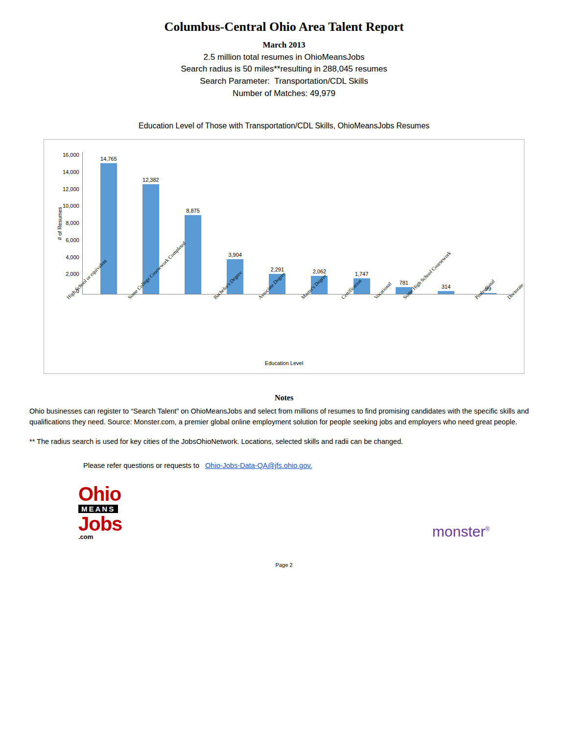Columbus-Central Ohio Area Talent Report
March 2013
2.5 million total resumes in OhioMeansJobs
Search radius is 50 miles**resulting in 288,045 resumes
Search Parameter: Transportation/CDL Skills
Number of Matches: 49,979
Education Level of Those with Transportation/CDL Skills, OhioMeansJobs Resumes
# of Resumes
16,000
14,000
12,000
10,000
8,000
6,000
4,000
2,000
0
14,765
12,382
8,875
3,904
2,291
2,062
1,747
781
314
99
High School or equivalent
Some College Coursework Completed
Bachelor's Degree
Associate Degree
Master's Degree
Certification
Vocational
Some High School Coursework
Professional
Doctorate
Education Level
Notes
Ohio businesses can register to “Search Talent” on OhioMeansJobs and select from millions of resumes to find promising candidates with the specific skills and qualifications they need. Source: Monster.com, a premier global online employment solution for people seeking jobs and employers who need great people.
** The radius search is used for key cities of the JobsOhioNetwork. Locations, selected skills and radii can be changed.
Please refer questions or requests to Ohio-Jobs-Data-QA@jfs.ohio.gov.
Ohio
MEANS
Jobs
.com
monster®
Page 2